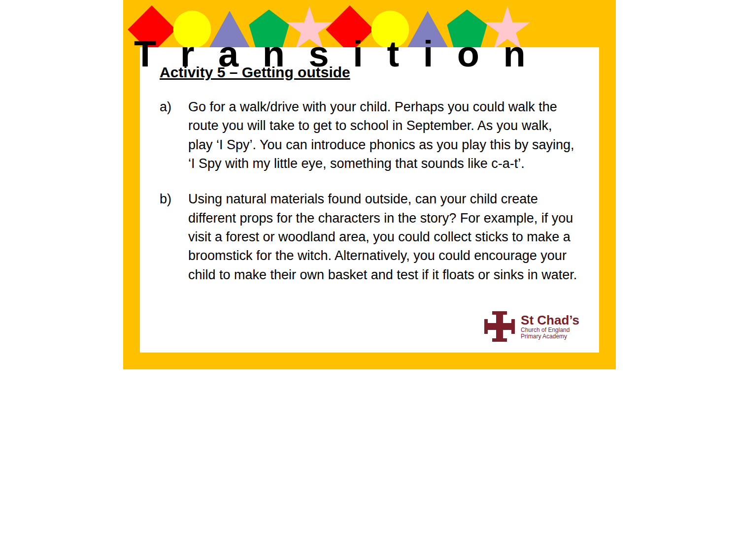T r a n s i t i o n
Activity 5 – Getting outside
a) Go for a walk/drive with your child. Perhaps you could walk the route you will take to get to school in September. As you walk, play ‘I Spy’. You can introduce phonics as you play this by saying, ‘I Spy with my little eye, something that sounds like c-a-t’.
b) Using natural materials found outside, can your child create different props for the characters in the story? For example, if you visit a forest or woodland area, you could collect sticks to make a broomstick for the witch. Alternatively, you could encourage your child to make their own basket and test if it floats or sinks in water.
St Chad’s Church of England Primary Academy